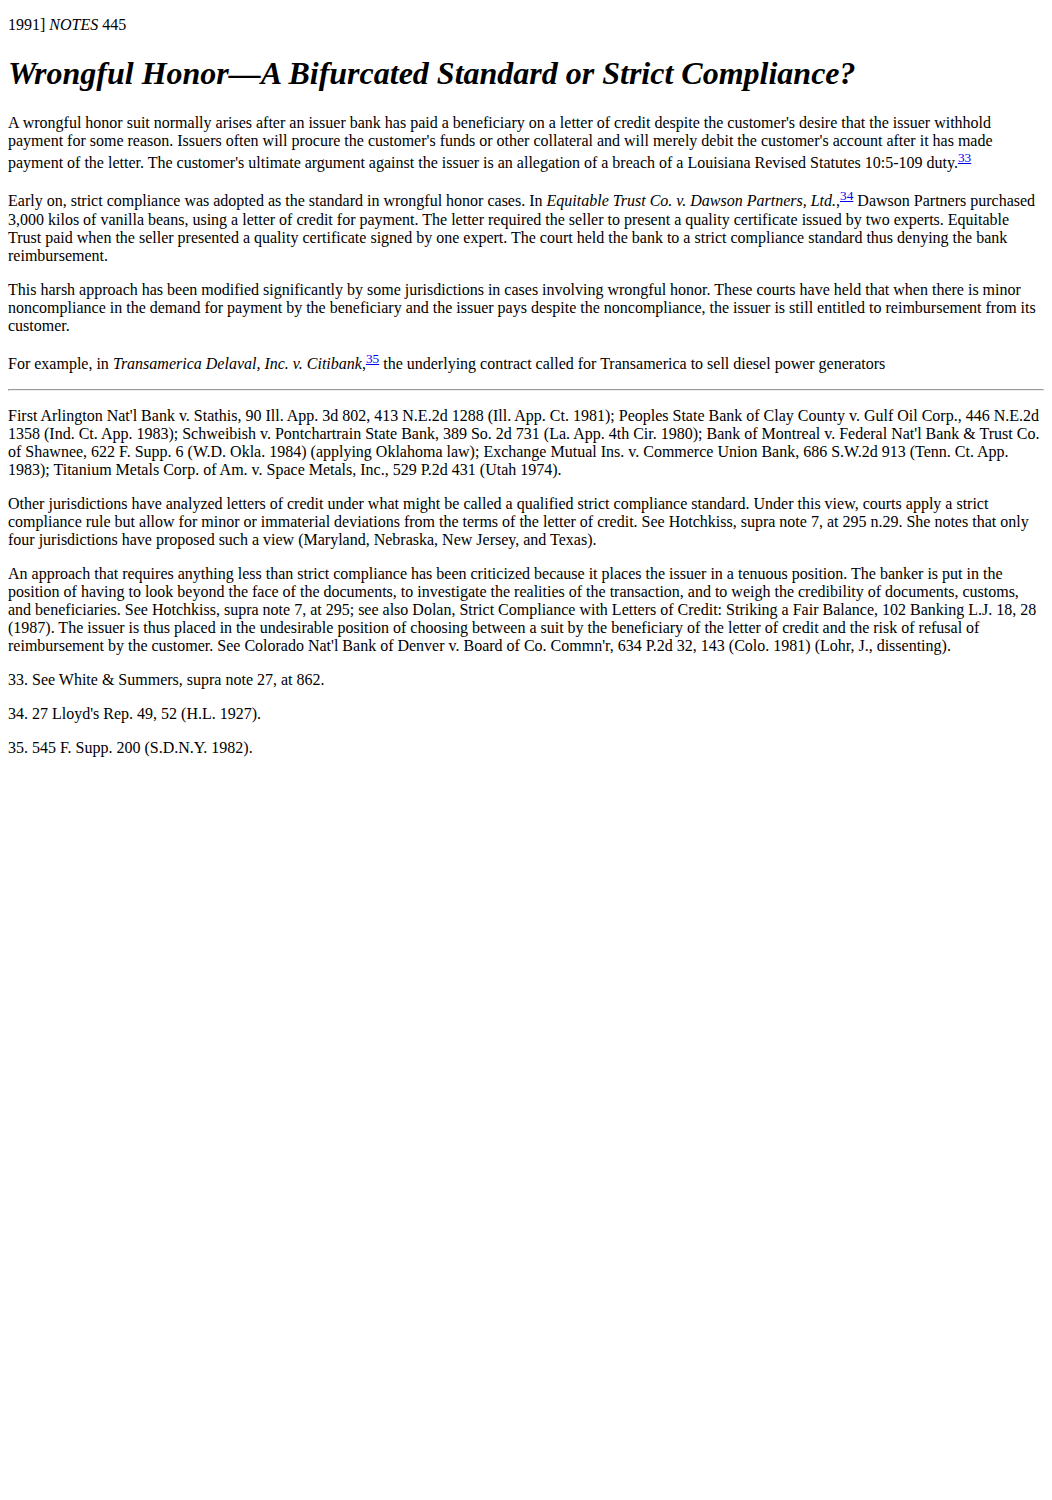1991] NOTES 445
Wrongful Honor—A Bifurcated Standard or Strict Compliance?
A wrongful honor suit normally arises after an issuer bank has paid a beneficiary on a letter of credit despite the customer's desire that the issuer withhold payment for some reason. Issuers often will procure the customer's funds or other collateral and will merely debit the customer's account after it has made payment of the letter. The customer's ultimate argument against the issuer is an allegation of a breach of a Louisiana Revised Statutes 10:5-109 duty.33
Early on, strict compliance was adopted as the standard in wrongful honor cases. In Equitable Trust Co. v. Dawson Partners, Ltd.,34 Dawson Partners purchased 3,000 kilos of vanilla beans, using a letter of credit for payment. The letter required the seller to present a quality certificate issued by two experts. Equitable Trust paid when the seller presented a quality certificate signed by one expert. The court held the bank to a strict compliance standard thus denying the bank reimbursement.
This harsh approach has been modified significantly by some jurisdictions in cases involving wrongful honor. These courts have held that when there is minor noncompliance in the demand for payment by the beneficiary and the issuer pays despite the noncompliance, the issuer is still entitled to reimbursement from its customer.
For example, in Transamerica Delaval, Inc. v. Citibank,35 the underlying contract called for Transamerica to sell diesel power generators
First Arlington Nat'l Bank v. Stathis, 90 Ill. App. 3d 802, 413 N.E.2d 1288 (Ill. App. Ct. 1981); Peoples State Bank of Clay County v. Gulf Oil Corp., 446 N.E.2d 1358 (Ind. Ct. App. 1983); Schweibish v. Pontchartrain State Bank, 389 So. 2d 731 (La. App. 4th Cir. 1980); Bank of Montreal v. Federal Nat'l Bank & Trust Co. of Shawnee, 622 F. Supp. 6 (W.D. Okla. 1984) (applying Oklahoma law); Exchange Mutual Ins. v. Commerce Union Bank, 686 S.W.2d 913 (Tenn. Ct. App. 1983); Titanium Metals Corp. of Am. v. Space Metals, Inc., 529 P.2d 431 (Utah 1974).
Other jurisdictions have analyzed letters of credit under what might be called a qualified strict compliance standard. Under this view, courts apply a strict compliance rule but allow for minor or immaterial deviations from the terms of the letter of credit. See Hotchkiss, supra note 7, at 295 n.29. She notes that only four jurisdictions have proposed such a view (Maryland, Nebraska, New Jersey, and Texas).
An approach that requires anything less than strict compliance has been criticized because it places the issuer in a tenuous position. The banker is put in the position of having to look beyond the face of the documents, to investigate the realities of the transaction, and to weigh the credibility of documents, customs, and beneficiaries. See Hotchkiss, supra note 7, at 295; see also Dolan, Strict Compliance with Letters of Credit: Striking a Fair Balance, 102 Banking L.J. 18, 28 (1987). The issuer is thus placed in the undesirable position of choosing between a suit by the beneficiary of the letter of credit and the risk of refusal of reimbursement by the customer. See Colorado Nat'l Bank of Denver v. Board of Co. Commn'r, 634 P.2d 32, 143 (Colo. 1981) (Lohr, J., dissenting).
33. See White & Summers, supra note 27, at 862.
34. 27 Lloyd's Rep. 49, 52 (H.L. 1927).
35. 545 F. Supp. 200 (S.D.N.Y. 1982).